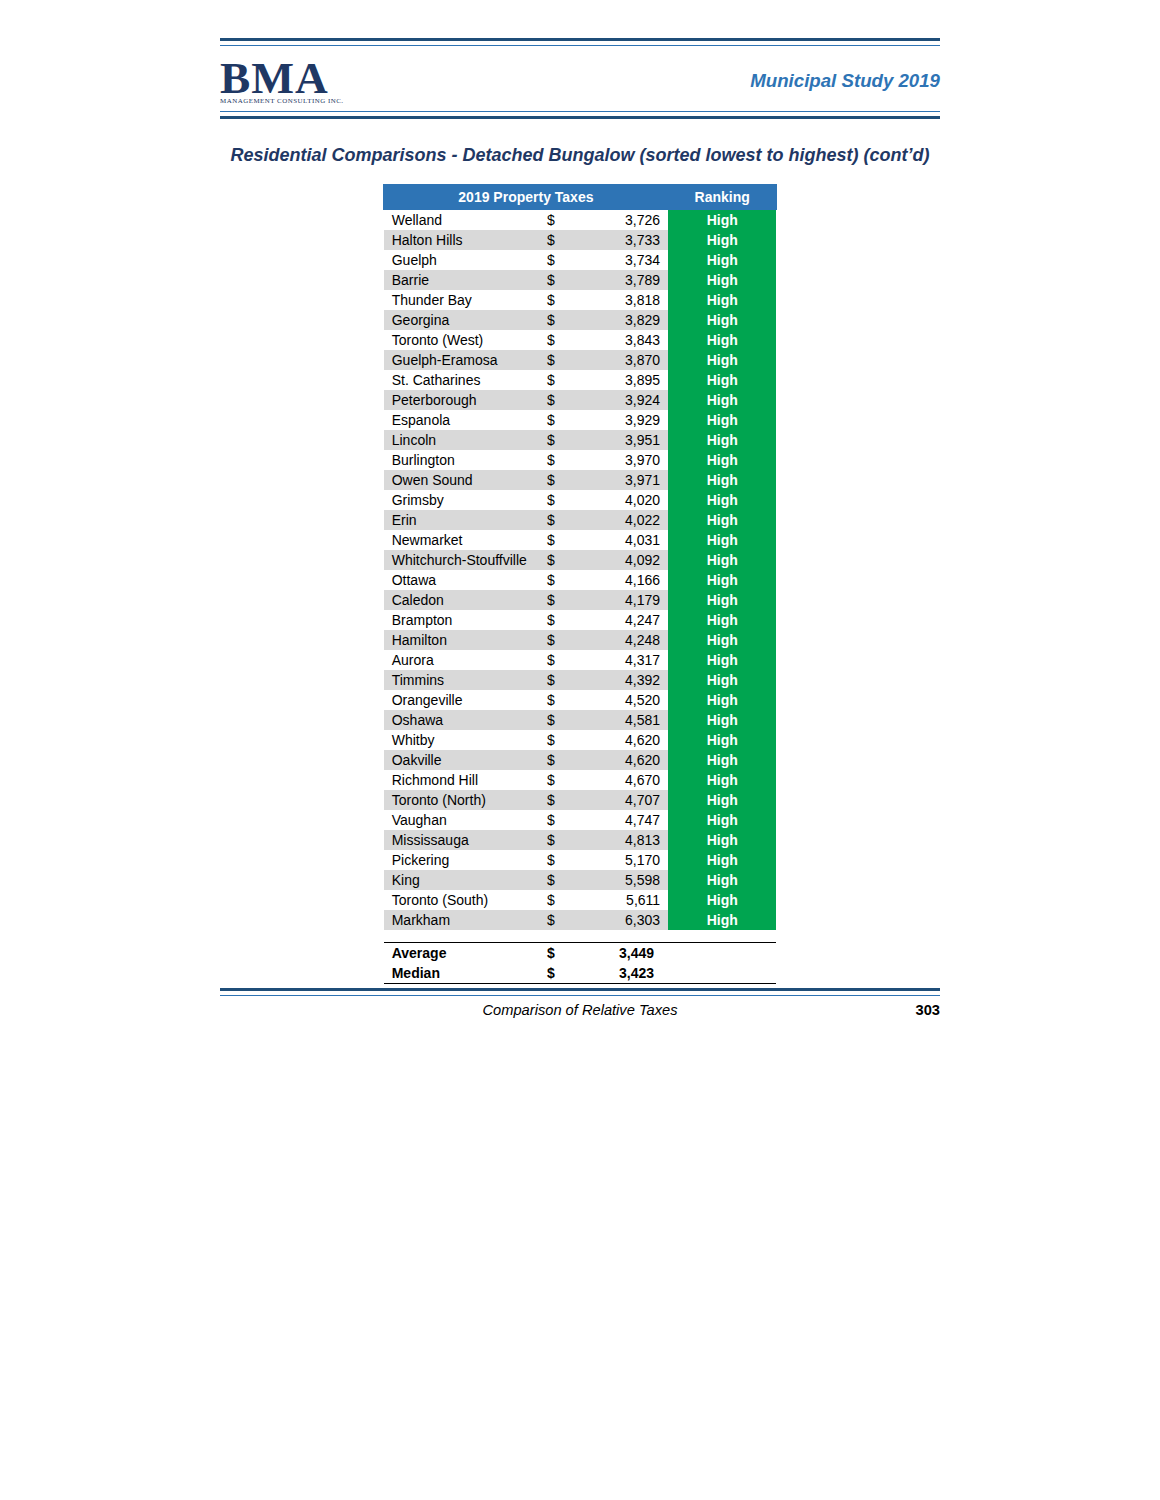BMA
MANAGEMENT CONSULTING INC.
Municipal Study 2019
Residential Comparisons - Detached Bungalow (sorted lowest to highest) (cont’d)
| 2019 Property Taxes | Ranking |
| --- | --- |
| Welland | $ | 3,726 | High |
| Halton Hills | $ | 3,733 | High |
| Guelph | $ | 3,734 | High |
| Barrie | $ | 3,789 | High |
| Thunder Bay | $ | 3,818 | High |
| Georgina | $ | 3,829 | High |
| Toronto (West) | $ | 3,843 | High |
| Guelph-Eramosa | $ | 3,870 | High |
| St. Catharines | $ | 3,895 | High |
| Peterborough | $ | 3,924 | High |
| Espanola | $ | 3,929 | High |
| Lincoln | $ | 3,951 | High |
| Burlington | $ | 3,970 | High |
| Owen Sound | $ | 3,971 | High |
| Grimsby | $ | 4,020 | High |
| Erin | $ | 4,022 | High |
| Newmarket | $ | 4,031 | High |
| Whitchurch-Stouffville | $ | 4,092 | High |
| Ottawa | $ | 4,166 | High |
| Caledon | $ | 4,179 | High |
| Brampton | $ | 4,247 | High |
| Hamilton | $ | 4,248 | High |
| Aurora | $ | 4,317 | High |
| Timmins | $ | 4,392 | High |
| Orangeville | $ | 4,520 | High |
| Oshawa | $ | 4,581 | High |
| Whitby | $ | 4,620 | High |
| Oakville | $ | 4,620 | High |
| Richmond Hill | $ | 4,670 | High |
| Toronto (North) | $ | 4,707 | High |
| Vaughan | $ | 4,747 | High |
| Mississauga | $ | 4,813 | High |
| Pickering | $ | 5,170 | High |
| King | $ | 5,598 | High |
| Toronto (South) | $ | 5,611 | High |
| Markham | $ | 6,303 | High |
| Average | $ | 3,449 | |
| Median | $ | 3,423 | |
Comparison of Relative Taxes 303